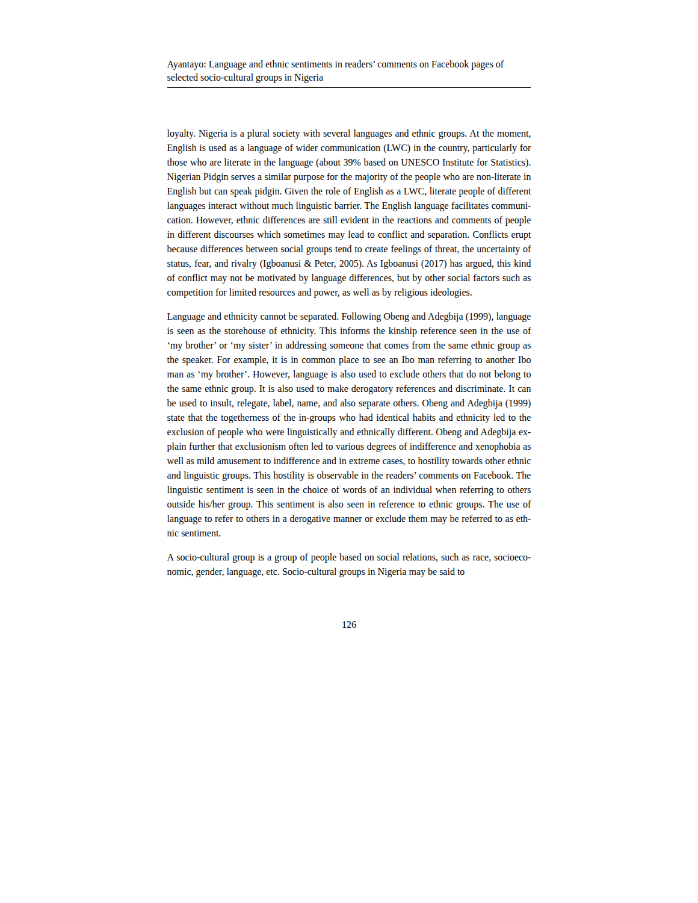Ayantayo: Language and ethnic sentiments in readers’ comments on Facebook pages of selected socio-cultural groups in Nigeria
loyalty. Nigeria is a plural society with several languages and ethnic groups. At the moment, English is used as a language of wider communication (LWC) in the country, particularly for those who are literate in the language (about 39% based on UNESCO Institute for Statistics). Nigerian Pidgin serves a similar purpose for the majority of the people who are non-literate in English but can speak pidgin. Given the role of English as a LWC, literate people of different languages interact without much linguistic barrier. The English language facilitates communication. However, ethnic differences are still evident in the reactions and comments of people in different discourses which sometimes may lead to conflict and separation. Conflicts erupt because differences between social groups tend to create feelings of threat, the uncertainty of status, fear, and rivalry (Igboanusi & Peter, 2005). As Igboanusi (2017) has argued, this kind of conflict may not be motivated by language differences, but by other social factors such as competition for limited resources and power, as well as by religious ideologies.
Language and ethnicity cannot be separated. Following Obeng and Adegbija (1999), language is seen as the storehouse of ethnicity. This informs the kinship reference seen in the use of ‘my brother’ or ‘my sister’ in addressing someone that comes from the same ethnic group as the speaker. For example, it is in common place to see an Ibo man referring to another Ibo man as ‘my brother’. However, language is also used to exclude others that do not belong to the same ethnic group. It is also used to make derogatory references and discriminate. It can be used to insult, relegate, label, name, and also separate others. Obeng and Adegbija (1999) state that the togetherness of the in-groups who had identical habits and ethnicity led to the exclusion of people who were linguistically and ethnically different. Obeng and Adegbija explain further that exclusionism often led to various degrees of indifference and xenophobia as well as mild amusement to indifference and in extreme cases, to hostility towards other ethnic and linguistic groups. This hostility is observable in the readers’ comments on Facebook. The linguistic sentiment is seen in the choice of words of an individual when referring to others outside his/her group. This sentiment is also seen in reference to ethnic groups. The use of language to refer to others in a derogative manner or exclude them may be referred to as ethnic sentiment.
A socio-cultural group is a group of people based on social relations, such as race, socioeconomic, gender, language, etc. Socio-cultural groups in Nigeria may be said to
126